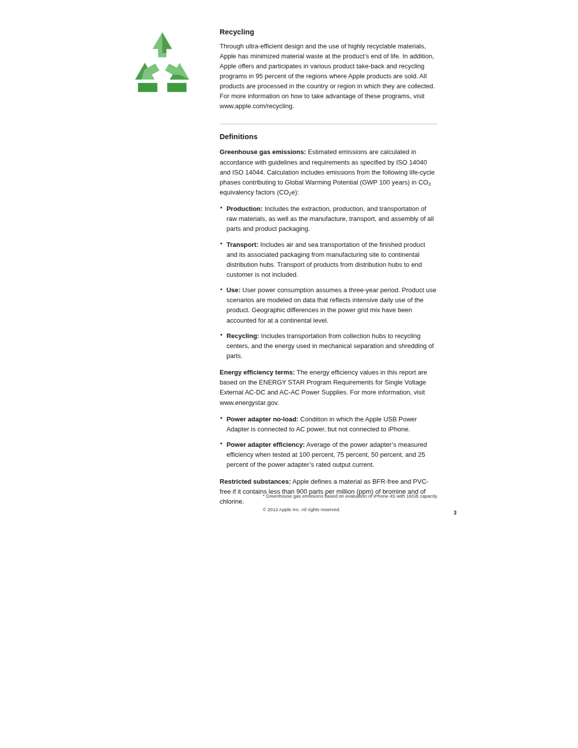Recycling
Through ultra-efficient design and the use of highly recyclable materials, Apple has minimized material waste at the product’s end of life. In addition, Apple offers and participates in various product take-back and recycling programs in 95 percent of the regions where Apple products are sold. All products are processed in the country or region in which they are collected. For more information on how to take advantage of these programs, visit www.apple.com/recycling.
Definitions
Greenhouse gas emissions: Estimated emissions are calculated in accordance with guidelines and requirements as specified by ISO 14040 and ISO 14044. Calculation includes emissions from the following life-cycle phases contributing to Global Warming Potential (GWP 100 years) in CO2 equivalency factors (CO2e):
Production: Includes the extraction, production, and transportation of raw materials, as well as the manufacture, transport, and assembly of all parts and product packaging.
Transport: Includes air and sea transportation of the finished product and its associated packaging from manufacturing site to continental distribution hubs. Transport of products from distribution hubs to end customer is not included.
Use: User power consumption assumes a three-year period. Product use scenarios are modeled on data that reflects intensive daily use of the product. Geographic differences in the power grid mix have been accounted for at a continental level.
Recycling: Includes transportation from collection hubs to recycling centers, and the energy used in mechanical separation and shredding of parts.
Energy efficiency terms: The energy efficiency values in this report are based on the ENERGY STAR Program Requirements for Single Voltage External AC-DC and AC-AC Power Supplies. For more information, visit www.energystar.gov.
Power adapter no-load: Condition in which the Apple USB Power Adapter is connected to AC power, but not connected to iPhone.
Power adapter efficiency: Average of the power adapter’s measured efficiency when tested at 100 percent, 75 percent, 50 percent, and 25 percent of the power adapter’s rated output current.
Restricted substances: Apple defines a material as BFR-free and PVC-free if it contains less than 900 parts per million (ppm) of bromine and of chlorine.
* Greenhouse gas emissions based on evaluation of iPhone 4S with 16GB capacity.
© 2012 Apple Inc. All rights reserved.
3